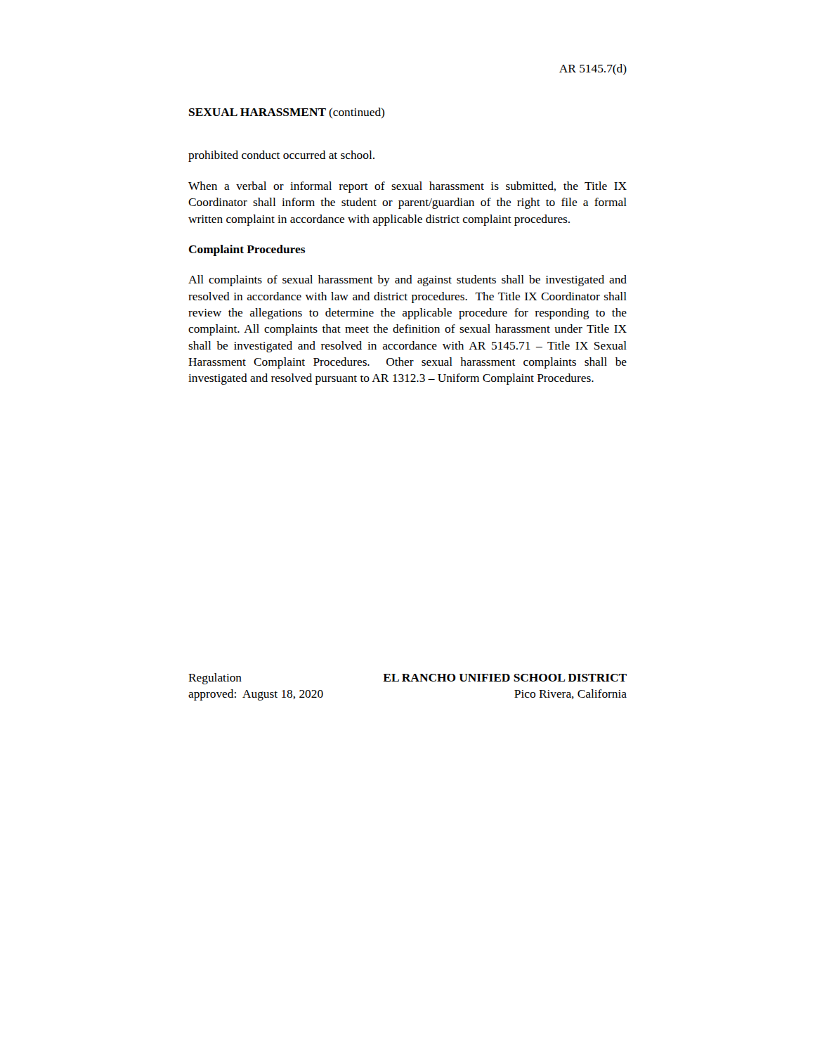AR 5145.7(d)
SEXUAL HARASSMENT (continued)
prohibited conduct occurred at school.
When a verbal or informal report of sexual harassment is submitted, the Title IX Coordinator shall inform the student or parent/guardian of the right to file a formal written complaint in accordance with applicable district complaint procedures.
Complaint Procedures
All complaints of sexual harassment by and against students shall be investigated and resolved in accordance with law and district procedures. The Title IX Coordinator shall review the allegations to determine the applicable procedure for responding to the complaint. All complaints that meet the definition of sexual harassment under Title IX shall be investigated and resolved in accordance with AR 5145.71 – Title IX Sexual Harassment Complaint Procedures. Other sexual harassment complaints shall be investigated and resolved pursuant to AR 1312.3 – Uniform Complaint Procedures.
Regulation
approved: August 18, 2020
EL RANCHO UNIFIED SCHOOL DISTRICT
Pico Rivera, California